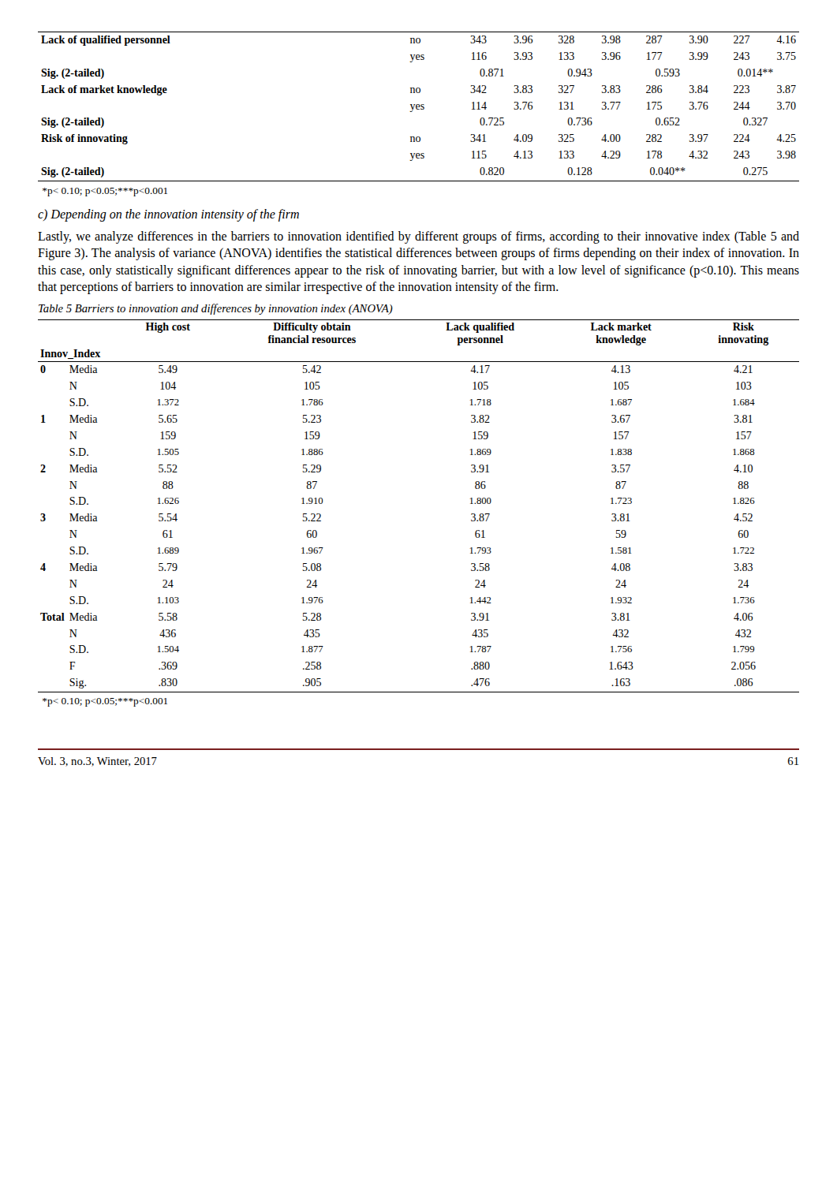| Lack of qualified personnel | no | 343 | 3.96 | 328 | 3.98 | 287 | 3.90 | 227 | 4.16 |
| | yes | 116 | 3.93 | 133 | 3.96 | 177 | 3.99 | 243 | 3.75 |
| Sig. (2-tailed) | | 0.871 | 0.943 | 0.593 | 0.014** |
| Lack of market knowledge | no | 342 | 3.83 | 327 | 3.83 | 286 | 3.84 | 223 | 3.87 |
| | yes | 114 | 3.76 | 131 | 3.77 | 175 | 3.76 | 244 | 3.70 |
| Sig. (2-tailed) | | 0.725 | 0.736 | 0.652 | 0.327 |
| Risk of innovating | no | 341 | 4.09 | 325 | 4.00 | 282 | 3.97 | 224 | 4.25 |
| | yes | 115 | 4.13 | 133 | 4.29 | 178 | 4.32 | 243 | 3.98 |
| Sig. (2-tailed) | | 0.820 | 0.128 | 0.040** | 0.275 |
*p< 0.10; p<0.05;***p<0.001
c) Depending on the innovation intensity of the firm
Lastly, we analyze differences in the barriers to innovation identified by different groups of firms, according to their innovative index (Table 5 and Figure 3). The analysis of variance (ANOVA) identifies the statistical differences between groups of firms depending on their index of innovation. In this case, only statistically significant differences appear to the risk of innovating barrier, but with a low level of significance (p<0.10). This means that perceptions of barriers to innovation are similar irrespective of the innovation intensity of the firm.
Table 5 Barriers to innovation and differences by innovation index (ANOVA)
| | High cost | Difficulty obtain financial resources | Lack qualified personnel | Lack market knowledge | Risk innovating |
| --- | --- | --- | --- | --- | --- |
| Innov_Index | | | | | |
| 0 | Media | 5.49 | 5.42 | 4.17 | 4.13 | 4.21 |
| | N | 104 | 105 | 105 | 105 | 103 |
| | S.D. | 1.372 | 1.786 | 1.718 | 1.687 | 1.684 |
| 1 | Media | 5.65 | 5.23 | 3.82 | 3.67 | 3.81 |
| | N | 159 | 159 | 159 | 157 | 157 |
| | S.D. | 1.505 | 1.886 | 1.869 | 1.838 | 1.868 |
| 2 | Media | 5.52 | 5.29 | 3.91 | 3.57 | 4.10 |
| | N | 88 | 87 | 86 | 87 | 88 |
| | S.D. | 1.626 | 1.910 | 1.800 | 1.723 | 1.826 |
| 3 | Media | 5.54 | 5.22 | 3.87 | 3.81 | 4.52 |
| | N | 61 | 60 | 61 | 59 | 60 |
| | S.D. | 1.689 | 1.967 | 1.793 | 1.581 | 1.722 |
| 4 | Media | 5.79 | 5.08 | 3.58 | 4.08 | 3.83 |
| | N | 24 | 24 | 24 | 24 | 24 |
| | S.D. | 1.103 | 1.976 | 1.442 | 1.932 | 1.736 |
| Total | Media | 5.58 | 5.28 | 3.91 | 3.81 | 4.06 |
| | N | 436 | 435 | 435 | 432 | 432 |
| | S.D. | 1.504 | 1.877 | 1.787 | 1.756 | 1.799 |
| | F | .369 | .258 | .880 | 1.643 | 2.056 |
| | Sig. | .830 | .905 | .476 | .163 | .086 |
*p< 0.10; p<0.05;***p<0.001
Vol. 3, no.3, Winter, 2017 61